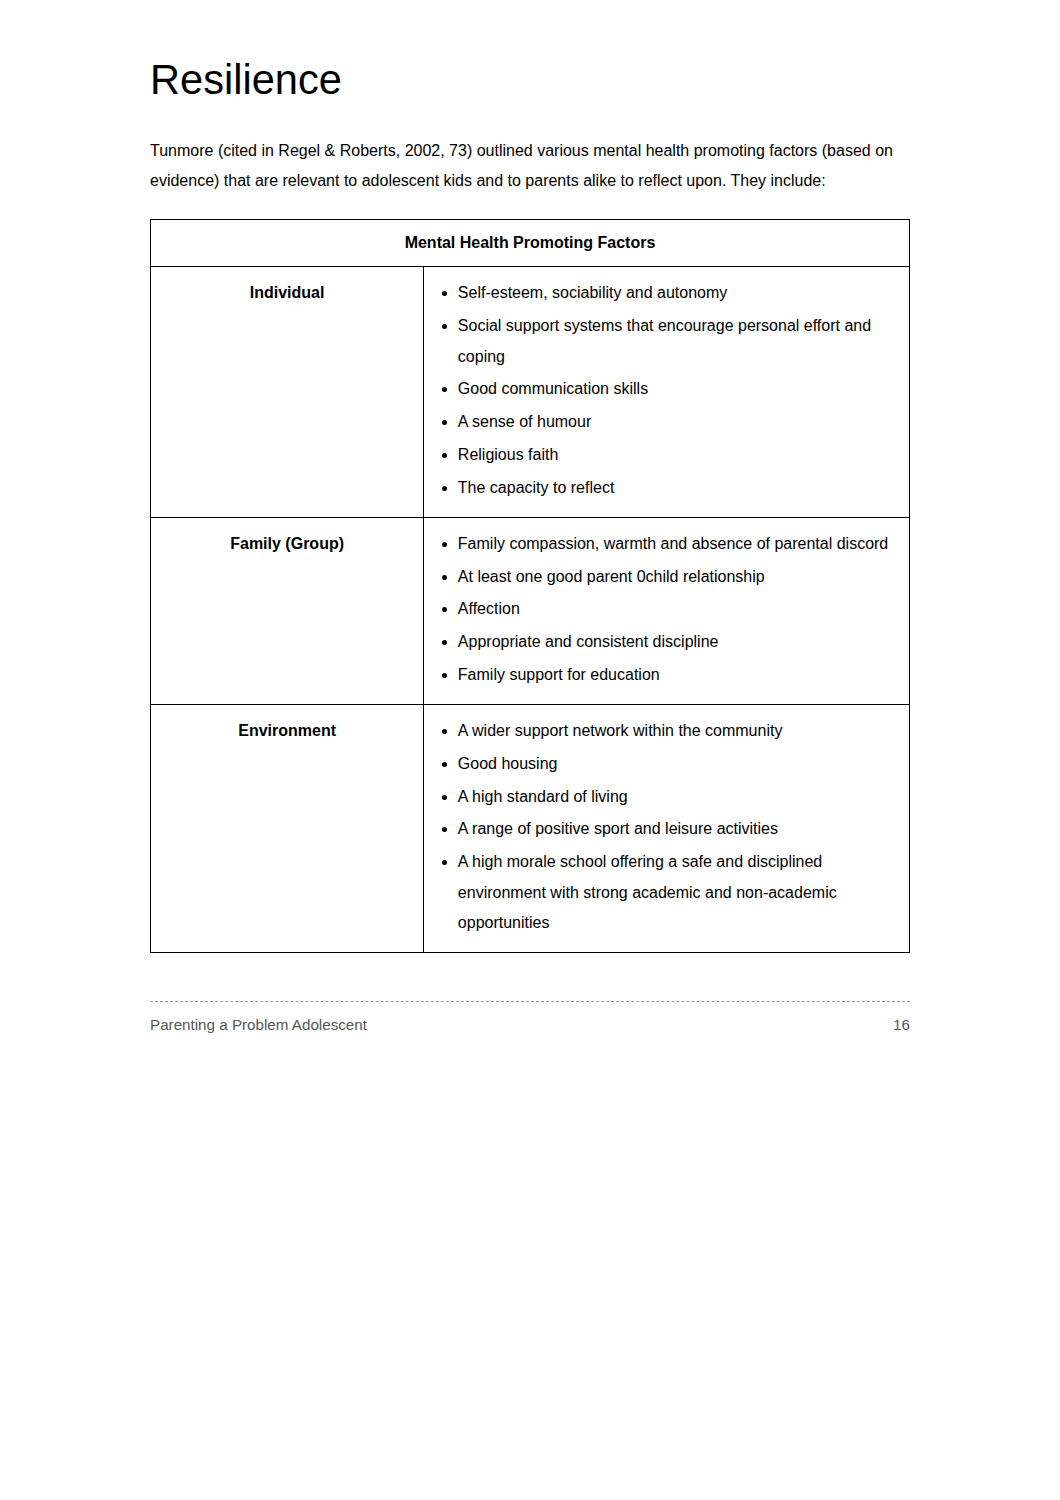Resilience
Tunmore (cited in Regel & Roberts, 2002, 73) outlined various mental health promoting factors (based on evidence) that are relevant to adolescent kids and to parents alike to reflect upon. They include:
Mental Health Promoting Factors
| Individual | Self-esteem, sociability and autonomy Social support systems that encourage personal effort and coping Good communication skills A sense of humour Religious faith The capacity to reflect |
| Family (Group) | Family compassion, warmth and absence of parental discord At least one good parent 0child relationship Affection Appropriate and consistent discipline Family support for education |
| Environment | A wider support network within the community Good housing A high standard of living A range of positive sport and leisure activities A high morale school offering a safe and disciplined environment with strong academic and non-academic opportunities |
Parenting a Problem Adolescent 16